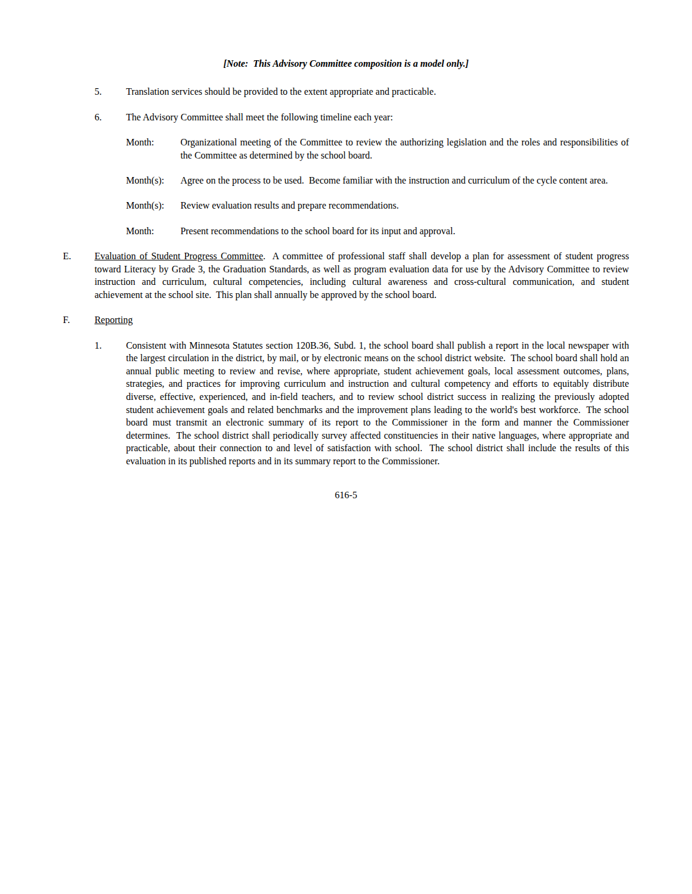[Note: This Advisory Committee composition is a model only.]
5.
Translation services should be provided to the extent appropriate and practicable.
6.
The Advisory Committee shall meet the following timeline each year:
Month:
Organizational meeting of the Committee to review the authorizing legislation and the roles and responsibilities of the Committee as determined by the school board.
Month(s):
Agree on the process to be used. Become familiar with the instruction and curriculum of the cycle content area.
Month(s):
Review evaluation results and prepare recommendations.
Month:
Present recommendations to the school board for its input and approval.
E.
Evaluation of Student Progress Committee. A committee of professional staff shall develop a plan for assessment of student progress toward Literacy by Grade 3, the Graduation Standards, as well as program evaluation data for use by the Advisory Committee to review instruction and curriculum, cultural competencies, including cultural awareness and cross-cultural communication, and student achievement at the school site. This plan shall annually be approved by the school board.
F.
Reporting
1.
Consistent with Minnesota Statutes section 120B.36, Subd. 1, the school board shall publish a report in the local newspaper with the largest circulation in the district, by mail, or by electronic means on the school district website. The school board shall hold an annual public meeting to review and revise, where appropriate, student achievement goals, local assessment outcomes, plans, strategies, and practices for improving curriculum and instruction and cultural competency and efforts to equitably distribute diverse, effective, experienced, and in-field teachers, and to review school district success in realizing the previously adopted student achievement goals and related benchmarks and the improvement plans leading to the world's best workforce. The school board must transmit an electronic summary of its report to the Commissioner in the form and manner the Commissioner determines. The school district shall periodically survey affected constituencies in their native languages, where appropriate and practicable, about their connection to and level of satisfaction with school. The school district shall include the results of this evaluation in its published reports and in its summary report to the Commissioner.
616-5